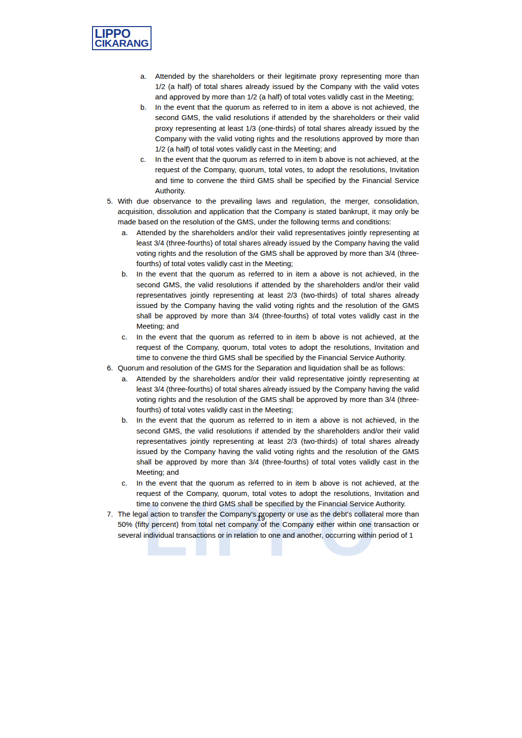LIPPO CIKARANG
LIPPO
a.
Attended by the shareholders or their legitimate proxy representing more than 1/2 (a half) of total shares already issued by the Company with the valid votes and approved by more than 1/2 (a half) of total votes validly cast in the Meeting;
b.
In the event that the quorum as referred to in item a above is not achieved, the second GMS, the valid resolutions if attended by the shareholders or their valid proxy representing at least 1/3 (one-thirds) of total shares already issued by the Company with the valid voting rights and the resolutions approved by more than 1/2 (a half) of total votes validly cast in the Meeting; and
c.
In the event that the quorum as referred to in item b above is not achieved, at the request of the Company, quorum, total votes, to adopt the resolutions, Invitation and time to convene the third GMS shall be specified by the Financial Service Authority.
5.
With due observance to the prevailing laws and regulation, the merger, consolidation, acquisition, dissolution and application that the Company is stated bankrupt, it may only be made based on the resolution of the GMS, under the following terms and conditions:
a.
Attended by the shareholders and/or their valid representatives jointly representing at least 3/4 (three-fourths) of total shares already issued by the Company having the valid voting rights and the resolution of the GMS shall be approved by more than 3/4 (three-fourths) of total votes validly cast in the Meeting;
b.
In the event that the quorum as referred to in item a above is not achieved, in the second GMS, the valid resolutions if attended by the shareholders and/or their valid representatives jointly representing at least 2/3 (two-thirds) of total shares already issued by the Company having the valid voting rights and the resolution of the GMS shall be approved by more than 3/4 (three-fourths) of total votes validly cast in the Meeting; and
c.
In the event that the quorum as referred to in item b above is not achieved, at the request of the Company, quorum, total votes to adopt the resolutions, Invitation and time to convene the third GMS shall be specified by the Financial Service Authority.
6.
Quorum and resolution of the GMS for the Separation and liquidation shall be as follows:
a.
Attended by the shareholders and/or their valid representative jointly representing at least 3/4 (three-fourths) of total shares already issued by the Company having the valid voting rights and the resolution of the GMS shall be approved by more than 3/4 (three-fourths) of total votes validly cast in the Meeting;
b.
In the event that the quorum as referred to in item a above is not achieved, in the second GMS, the valid resolutions if attended by the shareholders and/or their valid representatives jointly representing at least 2/3 (two-thirds) of total shares already issued by the Company having the valid voting rights and the resolution of the GMS shall be approved by more than 3/4 (three-fourths) of total votes validly cast in the Meeting; and
c.
In the event that the quorum as referred to in item b above is not achieved, at the request of the Company, quorum, total votes to adopt the resolutions, Invitation and time to convene the third GMS shall be specified by the Financial Service Authority.
7.
The legal action to transfer the Company's property or use as the debt's collateral more than 50% (fifty percent) from total net company of the Company either within one transaction or several individual transactions or in relation to one and another, occurring within period of 1
19